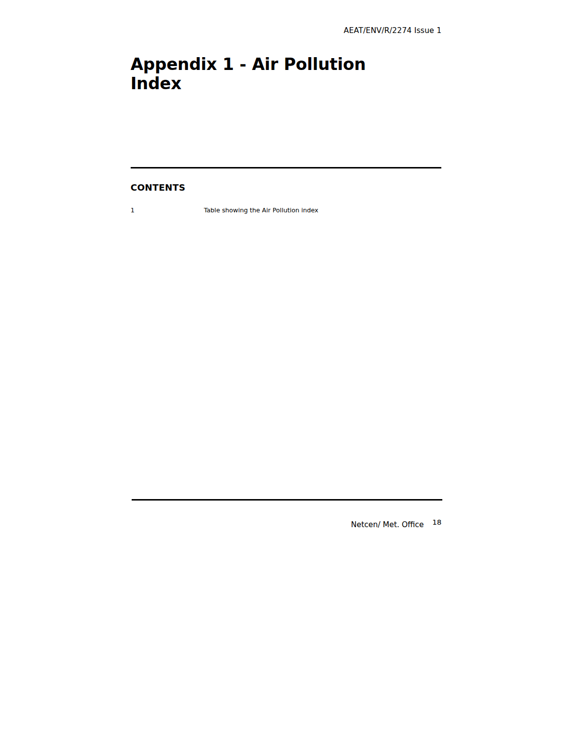AEAT/ENV/R/2274 Issue 1
Appendix 1 - Air Pollution
Index
CONTENTS
1 Table showing the Air Pollution index
Netcen/ Met. Office 18